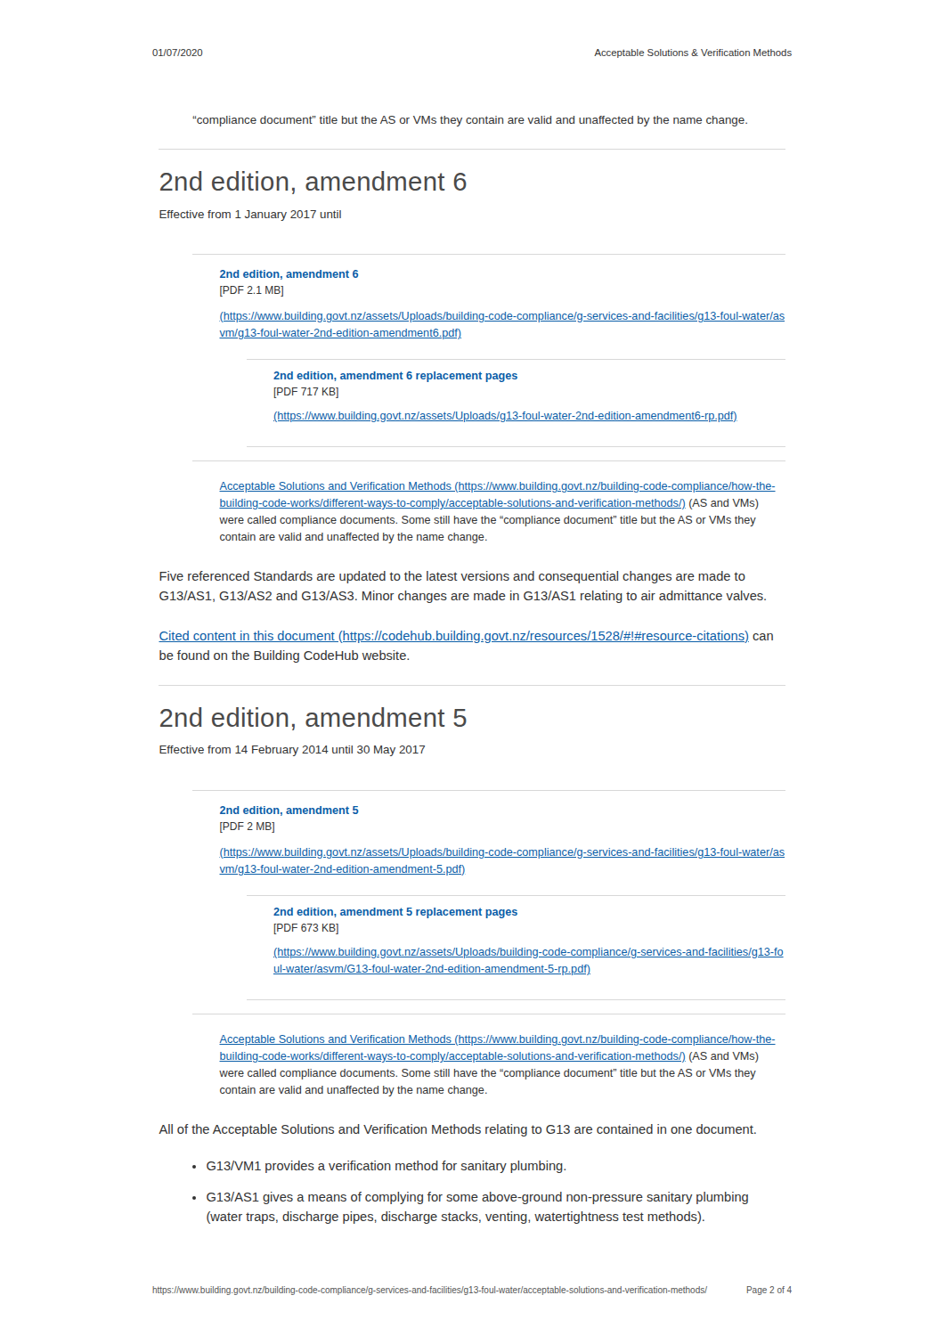01/07/2020 Acceptable Solutions & Verification Methods
“compliance document” title but the AS or VMs they contain are valid and unaffected by the name change.
2nd edition, amendment 6
Effective from 1 January 2017 until
2nd edition, amendment 6
[PDF 2.1 MB]
(https://www.building.govt.nz/assets/Uploads/building-code-compliance/g-services-and-facilities/g13-foul-water/asvm/g13-foul-water-2nd-edition-amendment6.pdf)
2nd edition, amendment 6 replacement pages
[PDF 717 KB]
(https://www.building.govt.nz/assets/Uploads/g13-foul-water-2nd-edition-amendment6-rp.pdf)
Acceptable Solutions and Verification Methods (https://www.building.govt.nz/building-code-compliance/how-the-building-code-works/different-ways-to-comply/acceptable-solutions-and-verification-methods/) (AS and VMs) were called compliance documents. Some still have the “compliance document” title but the AS or VMs they contain are valid and unaffected by the name change.
Five referenced Standards are updated to the latest versions and consequential changes are made to G13/AS1, G13/AS2 and G13/AS3. Minor changes are made in G13/AS1 relating to air admittance valves.
Cited content in this document (https://codehub.building.govt.nz/resources/1528/#!#resource-citations) can be found on the Building CodeHub website.
2nd edition, amendment 5
Effective from 14 February 2014 until 30 May 2017
2nd edition, amendment 5
[PDF 2 MB]
(https://www.building.govt.nz/assets/Uploads/building-code-compliance/g-services-and-facilities/g13-foul-water/asvm/g13-foul-water-2nd-edition-amendment-5.pdf)
2nd edition, amendment 5 replacement pages
[PDF 673 KB]
(https://www.building.govt.nz/assets/Uploads/building-code-compliance/g-services-and-facilities/g13-foul-water/asvm/G13-foul-water-2nd-edition-amendment-5-rp.pdf)
Acceptable Solutions and Verification Methods (https://www.building.govt.nz/building-code-compliance/how-the-building-code-works/different-ways-to-comply/acceptable-solutions-and-verification-methods/) (AS and VMs) were called compliance documents. Some still have the “compliance document” title but the AS or VMs they contain are valid and unaffected by the name change.
All of the Acceptable Solutions and Verification Methods relating to G13 are contained in one document.
G13/VM1 provides a verification method for sanitary plumbing.
G13/AS1 gives a means of complying for some above-ground non-pressure sanitary plumbing (water traps, discharge pipes, discharge stacks, venting, watertightness test methods).
https://www.building.govt.nz/building-code-compliance/g-services-and-facilities/g13-foul-water/acceptable-solutions-and-verification-methods/ Page 2 of 4